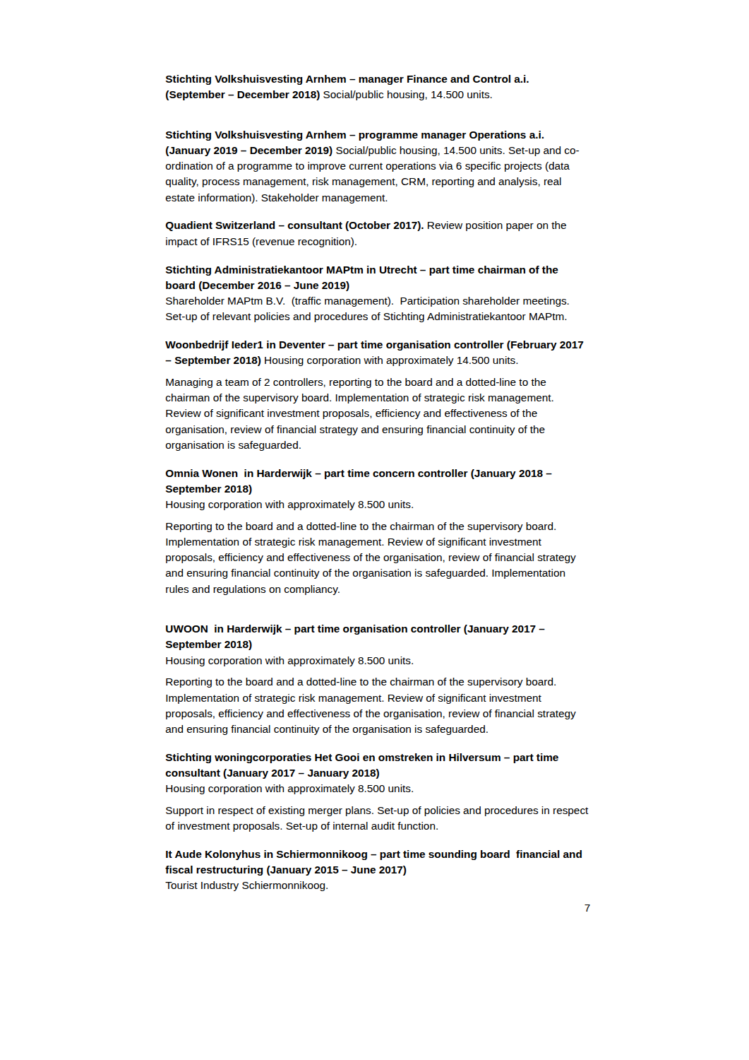Stichting Volkshuisvesting Arnhem – manager Finance and Control a.i. (September – December 2018) Social/public housing, 14.500 units.
Stichting Volkshuisvesting Arnhem – programme manager Operations a.i. (January 2019 – December 2019) Social/public housing, 14.500 units. Set-up and co-ordination of a programme to improve current operations via 6 specific projects (data quality, process management, risk management, CRM, reporting and analysis, real estate information). Stakeholder management.
Quadient Switzerland – consultant (October 2017). Review position paper on the impact of IFRS15 (revenue recognition).
Stichting Administratiekantoor MAPtm in Utrecht – part time chairman of the board (December 2016 – June 2019)
Shareholder MAPtm B.V. (traffic management). Participation shareholder meetings. Set-up of relevant policies and procedures of Stichting Administratiekantoor MAPtm.
Woonbedrijf Ieder1 in Deventer – part time organisation controller (February 2017 – September 2018) Housing corporation with approximately 14.500 units.
Managing a team of 2 controllers, reporting to the board and a dotted-line to the chairman of the supervisory board. Implementation of strategic risk management. Review of significant investment proposals, efficiency and effectiveness of the organisation, review of financial strategy and ensuring financial continuity of the organisation is safeguarded.
Omnia Wonen in Harderwijk – part time concern controller (January 2018 – September 2018)
Housing corporation with approximately 8.500 units.
Reporting to the board and a dotted-line to the chairman of the supervisory board. Implementation of strategic risk management. Review of significant investment proposals, efficiency and effectiveness of the organisation, review of financial strategy and ensuring financial continuity of the organisation is safeguarded. Implementation rules and regulations on compliancy.
UWOON in Harderwijk – part time organisation controller (January 2017 – September 2018)
Housing corporation with approximately 8.500 units.
Reporting to the board and a dotted-line to the chairman of the supervisory board. Implementation of strategic risk management. Review of significant investment proposals, efficiency and effectiveness of the organisation, review of financial strategy and ensuring financial continuity of the organisation is safeguarded.
Stichting woningcorporaties Het Gooi en omstreken in Hilversum – part time consultant (January 2017 – January 2018)
Housing corporation with approximately 8.500 units.
Support in respect of existing merger plans. Set-up of policies and procedures in respect of investment proposals. Set-up of internal audit function.
It Aude Kolonyhus in Schiermonnikoog – part time sounding board financial and fiscal restructuring (January 2015 – June 2017)
Tourist Industry Schiermonnikoog.
7